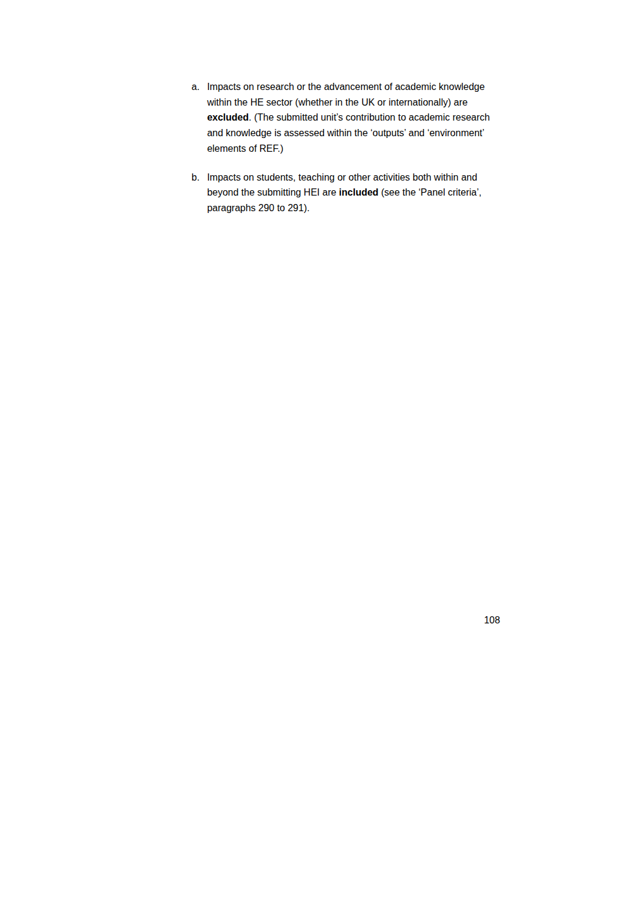Impacts on research or the advancement of academic knowledge within the HE sector (whether in the UK or internationally) are excluded. (The submitted unit’s contribution to academic research and knowledge is assessed within the ‘outputs’ and ‘environment’ elements of REF.)
Impacts on students, teaching or other activities both within and beyond the submitting HEI are included (see the ‘Panel criteria’, paragraphs 290 to 291).
108